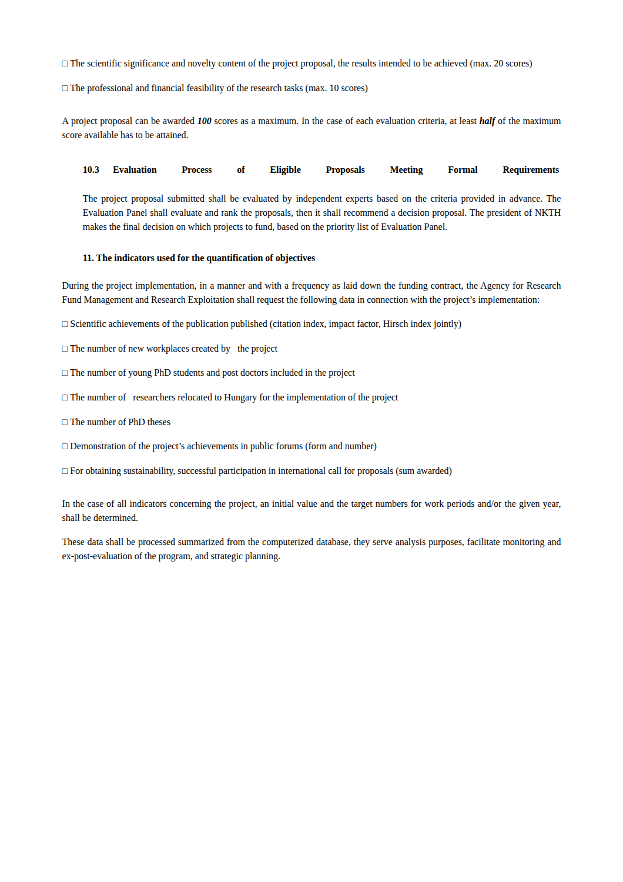The scientific significance and novelty content of the project proposal, the results intended to be achieved (max. 20 scores)
The professional and financial feasibility of the research tasks (max. 10 scores)
A project proposal can be awarded 100 scores as a maximum. In the case of each evaluation criteria, at least half of the maximum score available has to be attained.
10.3 Evaluation Process of Eligible Proposals Meeting Formal Requirements
The project proposal submitted shall be evaluated by independent experts based on the criteria provided in advance. The Evaluation Panel shall evaluate and rank the proposals, then it shall recommend a decision proposal. The president of NKTH makes the final decision on which projects to fund, based on the priority list of Evaluation Panel.
11. The indicators used for the quantification of objectives
During the project implementation, in a manner and with a frequency as laid down the funding contract, the Agency for Research Fund Management and Research Exploitation shall request the following data in connection with the project’s implementation:
Scientific achievements of the publication published (citation index, impact factor, Hirsch index jointly)
The number of new workplaces created by the project
The number of young PhD students and post doctors included in the project
The number of researchers relocated to Hungary for the implementation of the project
The number of PhD theses
Demonstration of the project’s achievements in public forums (form and number)
For obtaining sustainability, successful participation in international call for proposals (sum awarded)
In the case of all indicators concerning the project, an initial value and the target numbers for work periods and/or the given year, shall be determined.
These data shall be processed summarized from the computerized database, they serve analysis purposes, facilitate monitoring and ex-post-evaluation of the program, and strategic planning.